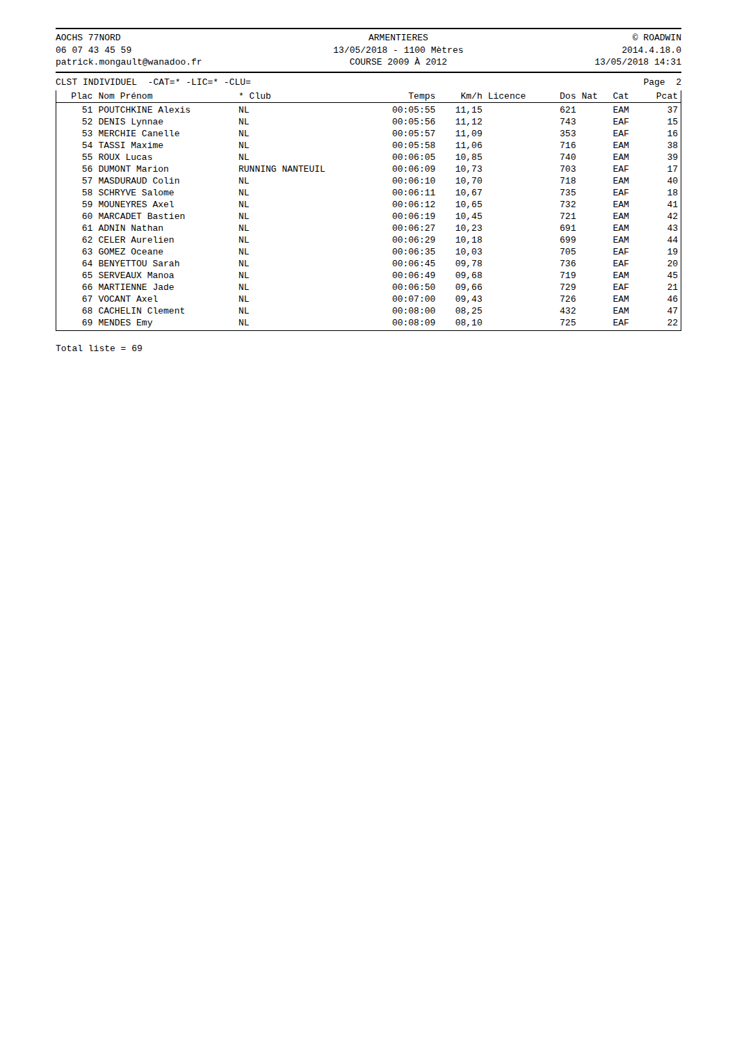AOCHS 77NORD 06 07 43 45 59 patrick.mongault@wanadoo.fr
ARMENTIERES 13/05/2018 - 1100 Mètres COURSE 2009 À 2012
© ROADWIN 2014.4.18.0 13/05/2018 14:31
CLST INDIVIDUEL -CAT=* -LIC=* -CLU= Page 2
| Plac | Nom Prénom | * Club | Temps | Km/h | Licence | Dos | Nat | Cat | Pcat |
| --- | --- | --- | --- | --- | --- | --- | --- | --- | --- |
| 51 | POUTCHKINE Alexis | NL | 00:05:55 | 11,15 | | 621 | | EAM | 37 |
| 52 | DENIS Lynnae | NL | 00:05:56 | 11,12 | | 743 | | EAF | 15 |
| 53 | MERCHIE Canelle | NL | 00:05:57 | 11,09 | | 353 | | EAF | 16 |
| 54 | TASSI Maxime | NL | 00:05:58 | 11,06 | | 716 | | EAM | 38 |
| 55 | ROUX Lucas | NL | 00:06:05 | 10,85 | | 740 | | EAM | 39 |
| 56 | DUMONT Marion | RUNNING NANTEUIL | 00:06:09 | 10,73 | | 703 | | EAF | 17 |
| 57 | MASDURAUD Colin | NL | 00:06:10 | 10,70 | | 718 | | EAM | 40 |
| 58 | SCHRYVE Salome | NL | 00:06:11 | 10,67 | | 735 | | EAF | 18 |
| 59 | MOUNEYRES Axel | NL | 00:06:12 | 10,65 | | 732 | | EAM | 41 |
| 60 | MARCADET Bastien | NL | 00:06:19 | 10,45 | | 721 | | EAM | 42 |
| 61 | ADNIN Nathan | NL | 00:06:27 | 10,23 | | 691 | | EAM | 43 |
| 62 | CELER Aurelien | NL | 00:06:29 | 10,18 | | 699 | | EAM | 44 |
| 63 | GOMEZ Oceane | NL | 00:06:35 | 10,03 | | 705 | | EAF | 19 |
| 64 | BENYETTOU Sarah | NL | 00:06:45 | 09,78 | | 736 | | EAF | 20 |
| 65 | SERVEAUX Manoa | NL | 00:06:49 | 09,68 | | 719 | | EAM | 45 |
| 66 | MARTIENNE Jade | NL | 00:06:50 | 09,66 | | 729 | | EAF | 21 |
| 67 | VOCANT Axel | NL | 00:07:00 | 09,43 | | 726 | | EAM | 46 |
| 68 | CACHELIN Clement | NL | 00:08:00 | 08,25 | | 432 | | EAM | 47 |
| 69 | MENDES Emy | NL | 00:08:09 | 08,10 | | 725 | | EAF | 22 |
Total liste = 69